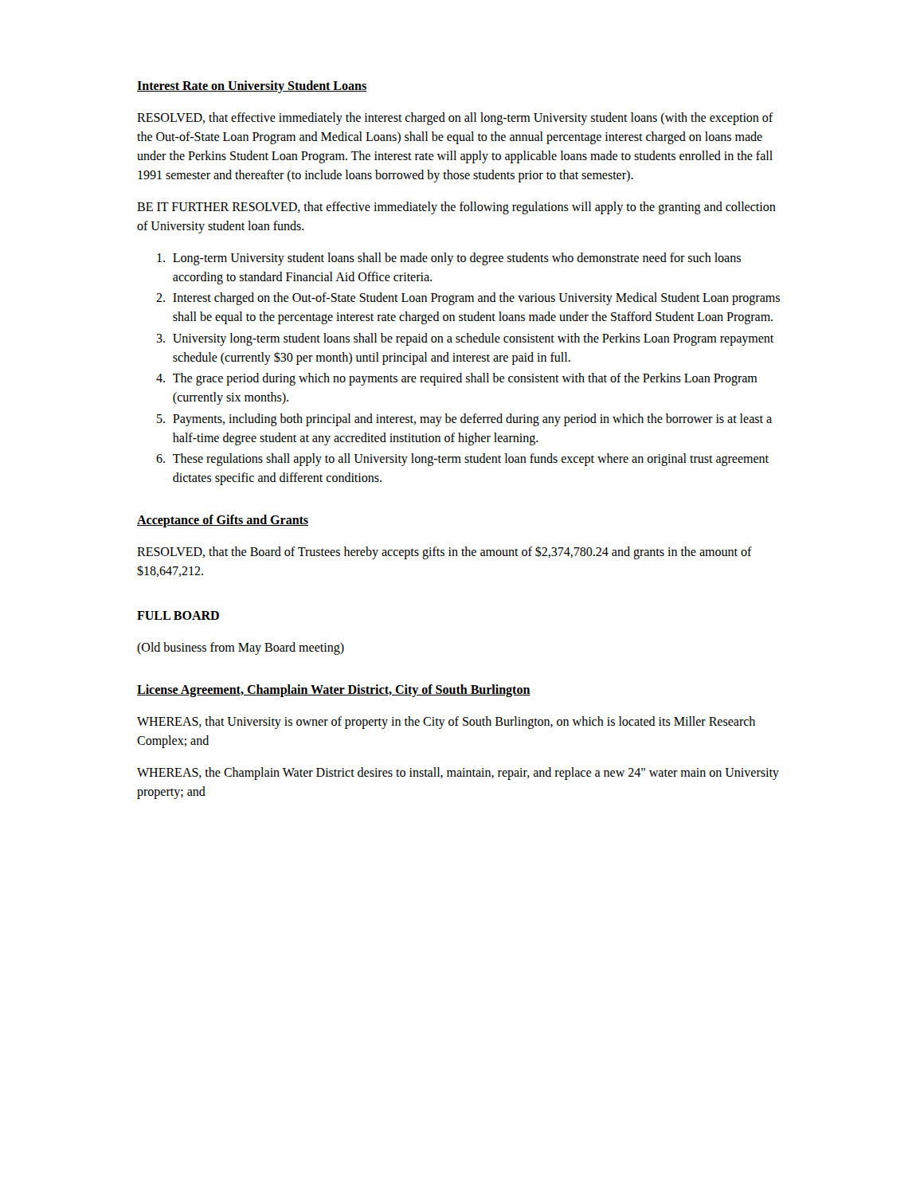Interest Rate on University Student Loans
RESOLVED, that effective immediately the interest charged on all long-term University student loans (with the exception of the Out-of-State Loan Program and Medical Loans) shall be equal to the annual percentage interest charged on loans made under the Perkins Student Loan Program. The interest rate will apply to applicable loans made to students enrolled in the fall 1991 semester and thereafter (to include loans borrowed by those students prior to that semester).
BE IT FURTHER RESOLVED, that effective immediately the following regulations will apply to the granting and collection of University student loan funds.
Long-term University student loans shall be made only to degree students who demonstrate need for such loans according to standard Financial Aid Office criteria.
Interest charged on the Out-of-State Student Loan Program and the various University Medical Student Loan programs shall be equal to the percentage interest rate charged on student loans made under the Stafford Student Loan Program.
University long-term student loans shall be repaid on a schedule consistent with the Perkins Loan Program repayment schedule (currently $30 per month) until principal and interest are paid in full.
The grace period during which no payments are required shall be consistent with that of the Perkins Loan Program (currently six months).
Payments, including both principal and interest, may be deferred during any period in which the borrower is at least a half-time degree student at any accredited institution of higher learning.
These regulations shall apply to all University long-term student loan funds except where an original trust agreement dictates specific and different conditions.
Acceptance of Gifts and Grants
RESOLVED, that the Board of Trustees hereby accepts gifts in the amount of $2,374,780.24 and grants in the amount of $18,647,212.
FULL BOARD
(Old business from May Board meeting)
License Agreement, Champlain Water District, City of South Burlington
WHEREAS, that University is owner of property in the City of South Burlington, on which is located its Miller Research Complex; and
WHEREAS, the Champlain Water District desires to install, maintain, repair, and replace a new 24" water main on University property; and